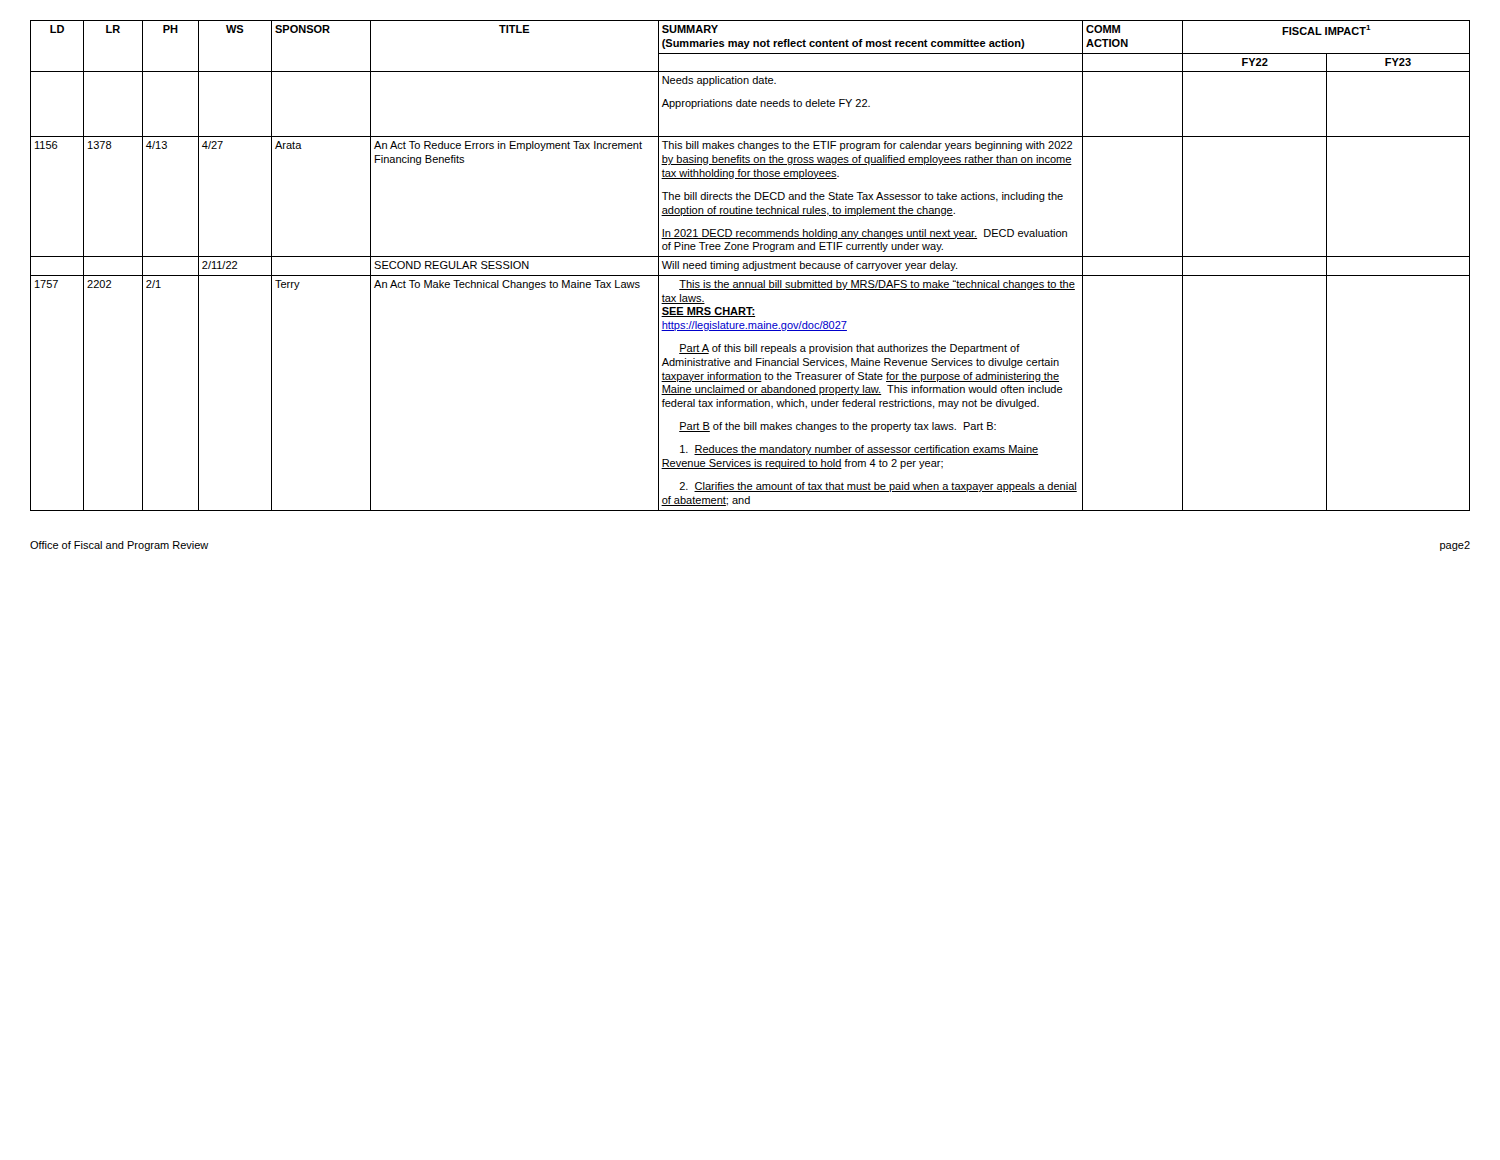| LD | LR | PH | WS | SPONSOR | TITLE | SUMMARY (Summaries may not reflect content of most recent committee action) | COMM ACTION | FISCAL IMPACT 1 |
| --- | --- | --- | --- | --- | --- | --- | --- | --- |
| | | FY22 | FY23 |
| | | | | | | Needs application date. Appropriations date needs to delete FY 22. | | | |
| 1156 | 1378 | 4/13 | 4/27 | Arata | An Act To Reduce Errors in Employment Tax Increment Financing Benefits | This bill makes changes to the ETIF program for calendar years beginning with 2022 by basing benefits on the gross wages of qualified employees rather than on income tax withholding for those employees . The bill directs the DECD and the State Tax Assessor to take actions, including the adoption of routine technical rules, to implement the change . In 2021 DECD recommends holding any changes until next year. DECD evaluation of Pine Tree Zone Program and ETIF currently under way. | | | |
| | | | 2/11/22 | | SECOND REGULAR SESSION | Will need timing adjustment because of carryover year delay. | | | |
| 1757 | 2202 | 2/1 | | Terry | An Act To Make Technical Changes to Maine Tax Laws | This is the annual bill submitted by MRS/DAFS to make “technical changes to the tax laws. SEE MRS CHART: https://legislature.maine.gov/doc/8027 Part A of this bill repeals a provision that authorizes the Department of Administrative and Financial Services, Maine Revenue Services to divulge certain taxpayer information to the Treasurer of State for the purpose of administering the Maine unclaimed or abandoned property law. This information would often include federal tax information, which, under federal restrictions, may not be divulged. Part B of the bill makes changes to the property tax laws. Part B: 1. Reduces the mandatory number of assessor certification exams Maine Revenue Services is required to hold from 4 to 2 per year; 2. Clarifies the amount of tax that must be paid when a taxpayer appeals a denial of abatement ; and | | | |
Office of Fiscal and Program Review
page2